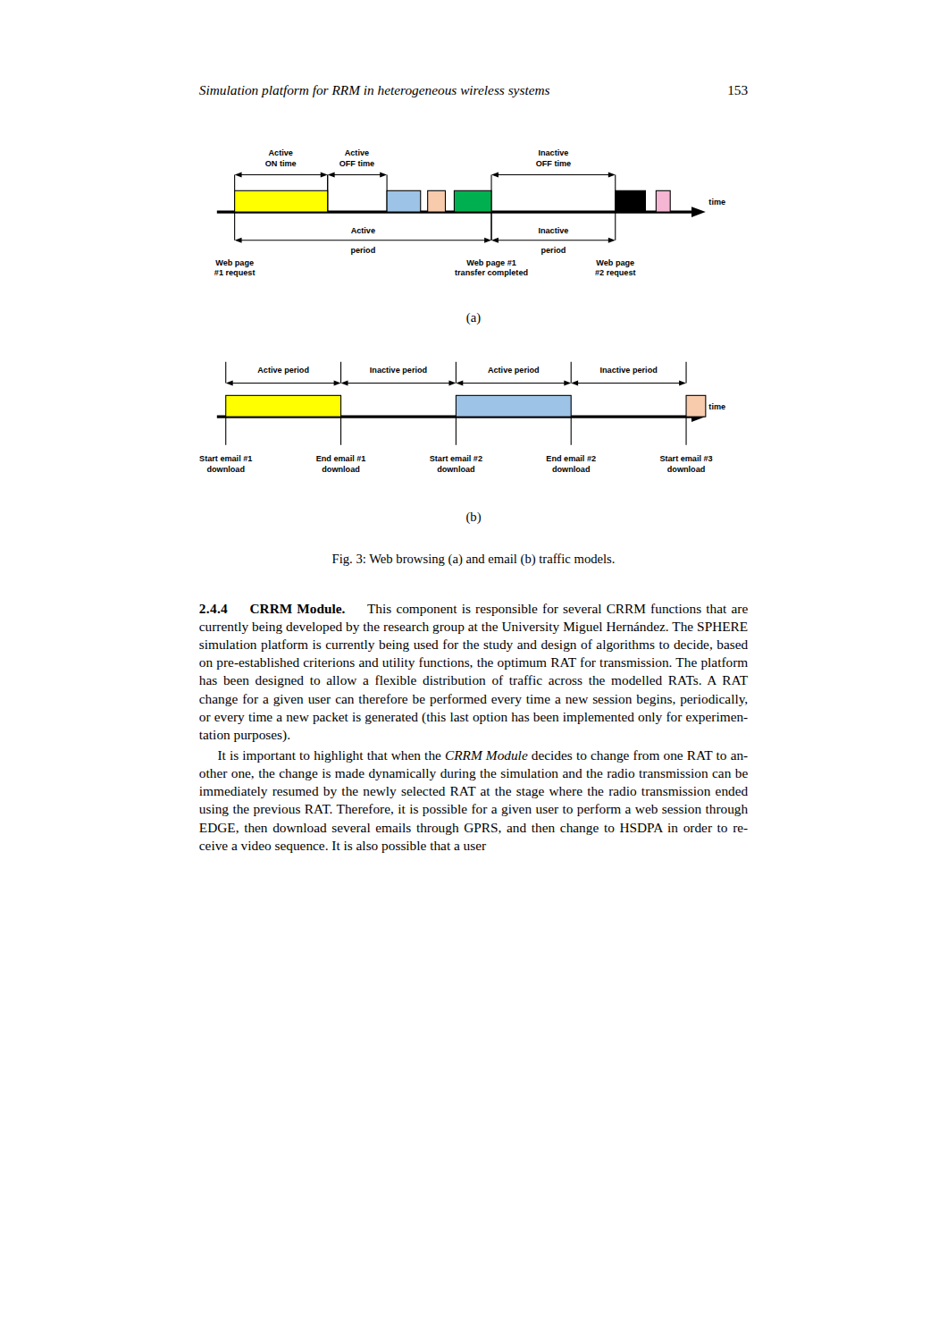Simulation platform for RRM in heterogeneous wireless systems 153
Active ON time Active OFF time Inactive OFF time time Active period Inactive period Web page #1 request Web page #1 transfer completed Web page #2 request
(a)
Active period Inactive period Active period Inactive period time Start email #1 download End email #1 download Start email #2 download End email #2 download Start email #3 download
(b)
Fig. 3: Web browsing (a) and email (b) traffic models.
2.4.4 CRRM Module. This component is responsible for several CRRM functions that are currently being developed by the research group at the University Miguel Hernández. The SPHERE simulation platform is currently being used for the study and design of algorithms to decide, based on pre-established criterions and utility functions, the optimum RAT for transmission. The platform has been designed to allow a flexible distribution of traffic across the modelled RATs. A RAT change for a given user can therefore be performed every time a new session begins, periodically, or every time a new packet is generated (this last option has been implemented only for experimentation purposes).
It is important to highlight that when the CRRM Module decides to change from one RAT to another one, the change is made dynamically during the simulation and the radio transmission can be immediately resumed by the newly selected RAT at the stage where the radio transmission ended using the previous RAT. Therefore, it is possible for a given user to perform a web session through EDGE, then download several emails through GPRS, and then change to HSDPA in order to receive a video sequence. It is also possible that a user